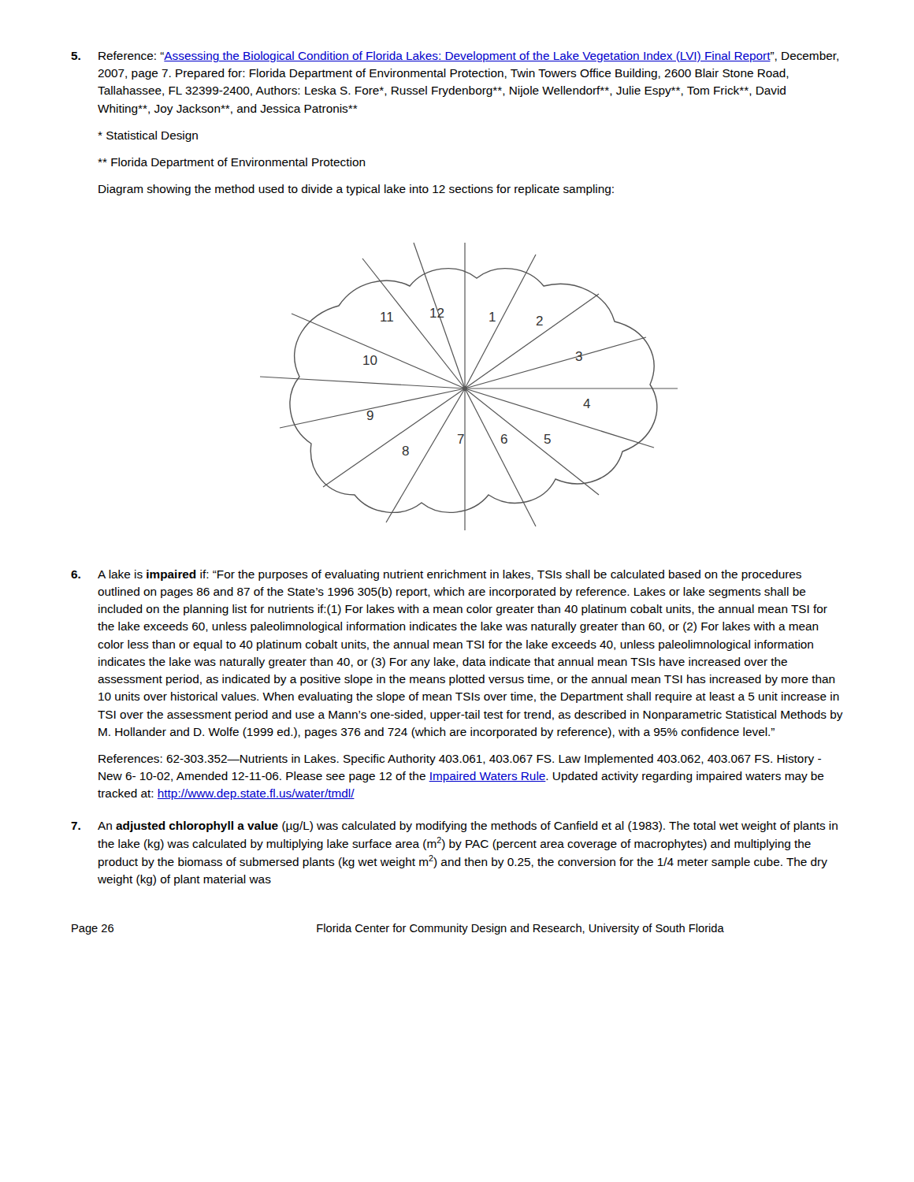5.
Reference: “Assessing the Biological Condition of Florida Lakes: Development of the Lake Vegetation Index (LVI) Final Report”, December, 2007, page 7. Prepared for: Florida Department of Environmental Protection, Twin Towers Office Building, 2600 Blair Stone Road, Tallahassee, FL 32399-2400, Authors: Leska S. Fore*, Russel Frydenborg**, Nijole Wellendorf**, Julie Espy**, Tom Frick**, David Whiting**, Joy Jackson**, and Jessica Patronis**
* Statistical Design
** Florida Department of Environmental Protection
Diagram showing the method used to divide a typical lake into 12 sections for replicate sampling:
11 12 1 2 3 4 5 6 7 8 9 10
6.
A lake is impaired if: “For the purposes of evaluating nutrient enrichment in lakes, TSIs shall be calculated based on the procedures outlined on pages 86 and 87 of the State’s 1996 305(b) report, which are incorporated by reference. Lakes or lake segments shall be included on the planning list for nutrients if:(1) For lakes with a mean color greater than 40 platinum cobalt units, the annual mean TSI for the lake exceeds 60, unless paleolimnological information indicates the lake was naturally greater than 60, or (2) For lakes with a mean color less than or equal to 40 platinum cobalt units, the annual mean TSI for the lake exceeds 40, unless paleolimnological information indicates the lake was naturally greater than 40, or (3) For any lake, data indicate that annual mean TSIs have increased over the assessment period, as indicated by a positive slope in the means plotted versus time, or the annual mean TSI has increased by more than 10 units over historical values. When evaluating the slope of mean TSIs over time, the Department shall require at least a 5 unit increase in TSI over the assessment period and use a Mann’s one-sided, upper-tail test for trend, as described in Nonparametric Statistical Methods by M. Hollander and D. Wolfe (1999 ed.), pages 376 and 724 (which are incorporated by reference), with a 95% confidence level.”
References: 62-303.352—Nutrients in Lakes. Specific Authority 403.061, 403.067 FS. Law Implemented 403.062, 403.067 FS. History - New 6- 10-02, Amended 12-11-06. Please see page 12 of the Impaired Waters Rule. Updated activity regarding impaired waters may be tracked at: http://www.dep.state.fl.us/water/tmdl/
7.
An adjusted chlorophyll a value (µg/L) was calculated by modifying the methods of Canfield et al (1983). The total wet weight of plants in the lake (kg) was calculated by multiplying lake surface area (m2) by PAC (percent area coverage of macrophytes) and multiplying the product by the biomass of submersed plants (kg wet weight m2) and then by 0.25, the conversion for the 1/4 meter sample cube. The dry weight (kg) of plant material was
Page 26
Florida Center for Community Design and Research, University of South Florida